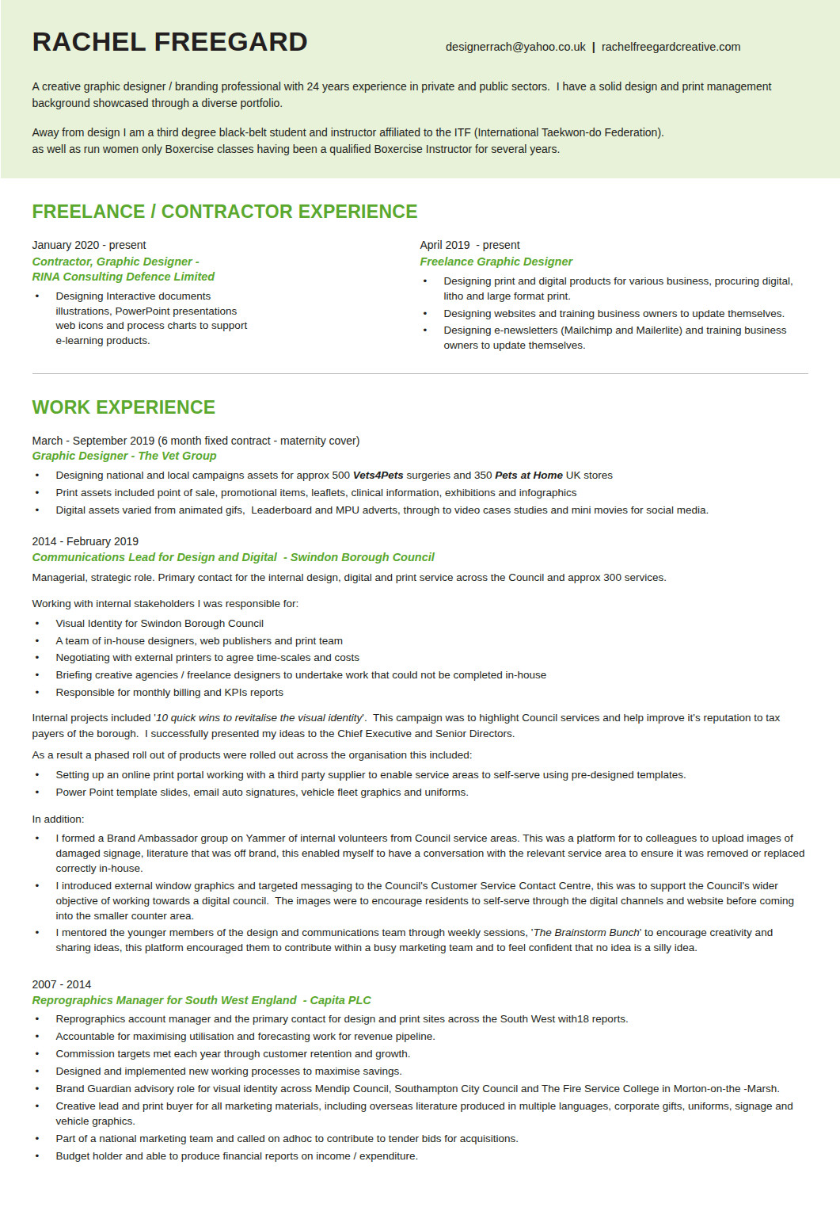RACHEL FREEGARD
designerrach@yahoo.co.uk | rachelfreegardcreative.com
A creative graphic designer / branding professional with 24 years experience in private and public sectors. I have a solid design and print management background showcased through a diverse portfolio.
Away from design I am a third degree black-belt student and instructor affiliated to the ITF (International Taekwon-do Federation).
as well as run women only Boxercise classes having been a qualified Boxercise Instructor for several years.
FREELANCE / CONTRACTOR EXPERIENCE
January 2020 - present
Contractor, Graphic Designer -
RINA Consulting Defence Limited
Designing Interactive documents
illustrations, PowerPoint presentations
web icons and process charts to support
e-learning products.
April 2019 - present
Freelance Graphic Designer
Designing print and digital products for various business, procuring digital, litho and large format print.
Designing websites and training business owners to update themselves.
Designing e-newsletters (Mailchimp and Mailerlite) and training business owners to update themselves.
WORK EXPERIENCE
March - September 2019 (6 month fixed contract - maternity cover)
Graphic Designer - The Vet Group
Designing national and local campaigns assets for approx 500 Vets4Pets surgeries and 350 Pets at Home UK stores
Print assets included point of sale, promotional items, leaflets, clinical information, exhibitions and infographics
Digital assets varied from animated gifs, Leaderboard and MPU adverts, through to video cases studies and mini movies for social media.
2014 - February 2019
Communications Lead for Design and Digital - Swindon Borough Council
Managerial, strategic role. Primary contact for the internal design, digital and print service across the Council and approx 300 services.
Working with internal stakeholders I was responsible for:
Visual Identity for Swindon Borough Council
A team of in-house designers, web publishers and print team
Negotiating with external printers to agree time-scales and costs
Briefing creative agencies / freelance designers to undertake work that could not be completed in-house
Responsible for monthly billing and KPIs reports
Internal projects included '10 quick wins to revitalise the visual identity'. This campaign was to highlight Council services and help improve it's reputation to tax payers of the borough. I successfully presented my ideas to the Chief Executive and Senior Directors.
As a result a phased roll out of products were rolled out across the organisation this included:
Setting up an online print portal working with a third party supplier to enable service areas to self-serve using pre-designed templates.
Power Point template slides, email auto signatures, vehicle fleet graphics and uniforms.
In addition:
I formed a Brand Ambassador group on Yammer of internal volunteers from Council service areas. This was a platform for to colleagues to upload images of damaged signage, literature that was off brand, this enabled myself to have a conversation with the relevant service area to ensure it was removed or replaced correctly in-house.
I introduced external window graphics and targeted messaging to the Council's Customer Service Contact Centre, this was to support the Council's wider objective of working towards a digital council. The images were to encourage residents to self-serve through the digital channels and website before coming into the smaller counter area.
I mentored the younger members of the design and communications team through weekly sessions, 'The Brainstorm Bunch' to encourage creativity and sharing ideas, this platform encouraged them to contribute within a busy marketing team and to feel confident that no idea is a silly idea.
2007 - 2014
Reprographics Manager for South West England - Capita PLC
Reprographics account manager and the primary contact for design and print sites across the South West with18 reports.
Accountable for maximising utilisation and forecasting work for revenue pipeline.
Commission targets met each year through customer retention and growth.
Designed and implemented new working processes to maximise savings.
Brand Guardian advisory role for visual identity across Mendip Council, Southampton City Council and The Fire Service College in Morton-on-the -Marsh.
Creative lead and print buyer for all marketing materials, including overseas literature produced in multiple languages, corporate gifts, uniforms, signage and vehicle graphics.
Part of a national marketing team and called on adhoc to contribute to tender bids for acquisitions.
Budget holder and able to produce financial reports on income / expenditure.